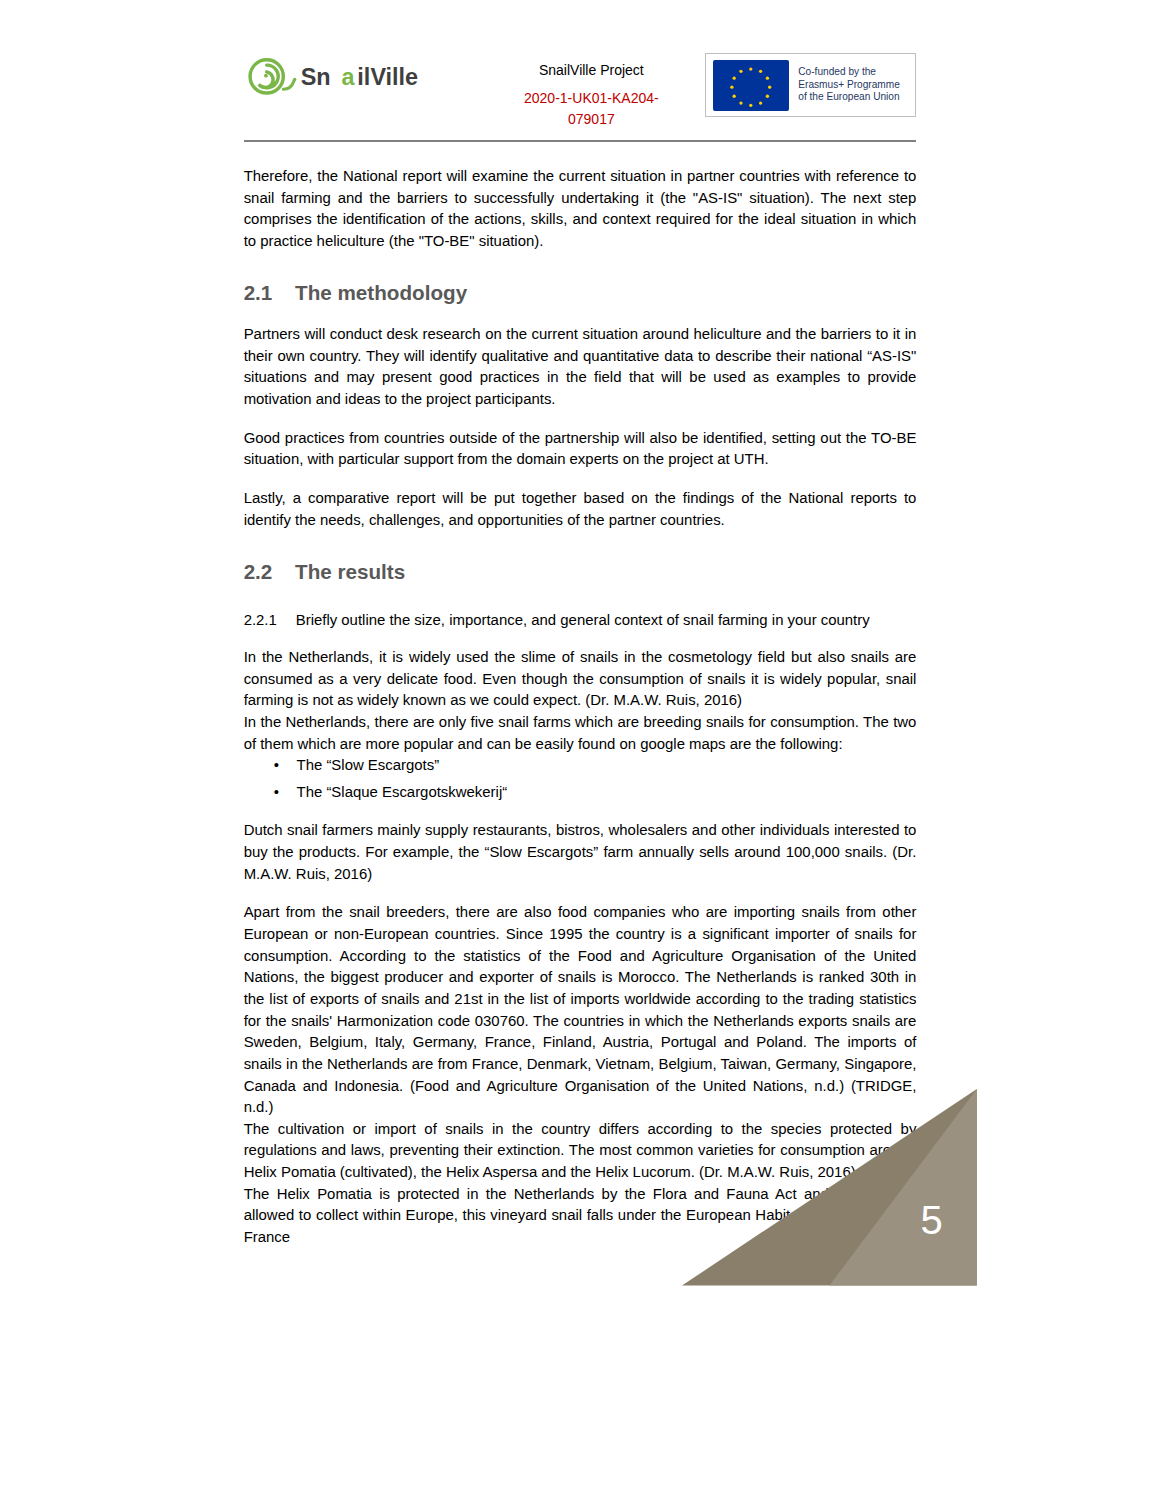Sn a ilVille
SnailVille Project
2020-1-UK01-KA204-079017
Co-funded by the
Erasmus+ Programme
of the European Union
Therefore, the National report will examine the current situation in partner countries with reference to snail farming and the barriers to successfully undertaking it (the "AS-IS" situation). The next step comprises the identification of the actions, skills, and context required for the ideal situation in which to practice heliculture (the "TO-BE" situation).
2.1 The methodology
Partners will conduct desk research on the current situation around heliculture and the barriers to it in their own country. They will identify qualitative and quantitative data to describe their national “AS-IS" situations and may present good practices in the field that will be used as examples to provide motivation and ideas to the project participants.
Good practices from countries outside of the partnership will also be identified, setting out the TO-BE situation, with particular support from the domain experts on the project at UTH.
Lastly, a comparative report will be put together based on the findings of the National reports to identify the needs, challenges, and opportunities of the partner countries.
2.2 The results
2.2.1 Briefly outline the size, importance, and general context of snail farming in your country
In the Netherlands, it is widely used the slime of snails in the cosmetology field but also snails are consumed as a very delicate food. Even though the consumption of snails it is widely popular, snail farming is not as widely known as we could expect. (Dr. M.A.W. Ruis, 2016)
In the Netherlands, there are only five snail farms which are breeding snails for consumption. The two of them which are more popular and can be easily found on google maps are the following:
The “Slow Escargots”
The “Slaque Escargotskwekerij“
Dutch snail farmers mainly supply restaurants, bistros, wholesalers and other individuals interested to buy the products. For example, the “Slow Escargots” farm annually sells around 100,000 snails. (Dr. M.A.W. Ruis, 2016)
Apart from the snail breeders, there are also food companies who are importing snails from other European or non-European countries. Since 1995 the country is a significant importer of snails for consumption. According to the statistics of the Food and Agriculture Organisation of the United Nations, the biggest producer and exporter of snails is Morocco. The Netherlands is ranked 30th in the list of exports of snails and 21st in the list of imports worldwide according to the trading statistics for the snails' Harmonization code 030760. The countries in which the Netherlands exports snails are Sweden, Belgium, Italy, Germany, France, Finland, Austria, Portugal and Poland. The imports of snails in the Netherlands are from France, Denmark, Vietnam, Belgium, Taiwan, Germany, Singapore, Canada and Indonesia. (Food and Agriculture Organisation of the United Nations, n.d.) (TRIDGE, n.d.)
The cultivation or import of snails in the country differs according to the species protected by regulations and laws, preventing their extinction. The most common varieties for consumption are the Helix Pomatia (cultivated), the Helix Aspersa and the Helix Lucorum. (Dr. M.A.W. Ruis, 2016)
The Helix Pomatia is protected in the Netherlands by the Flora and Fauna Act and may not be allowed to collect within Europe, this vineyard snail falls under the European Habitats Directive. From France
5